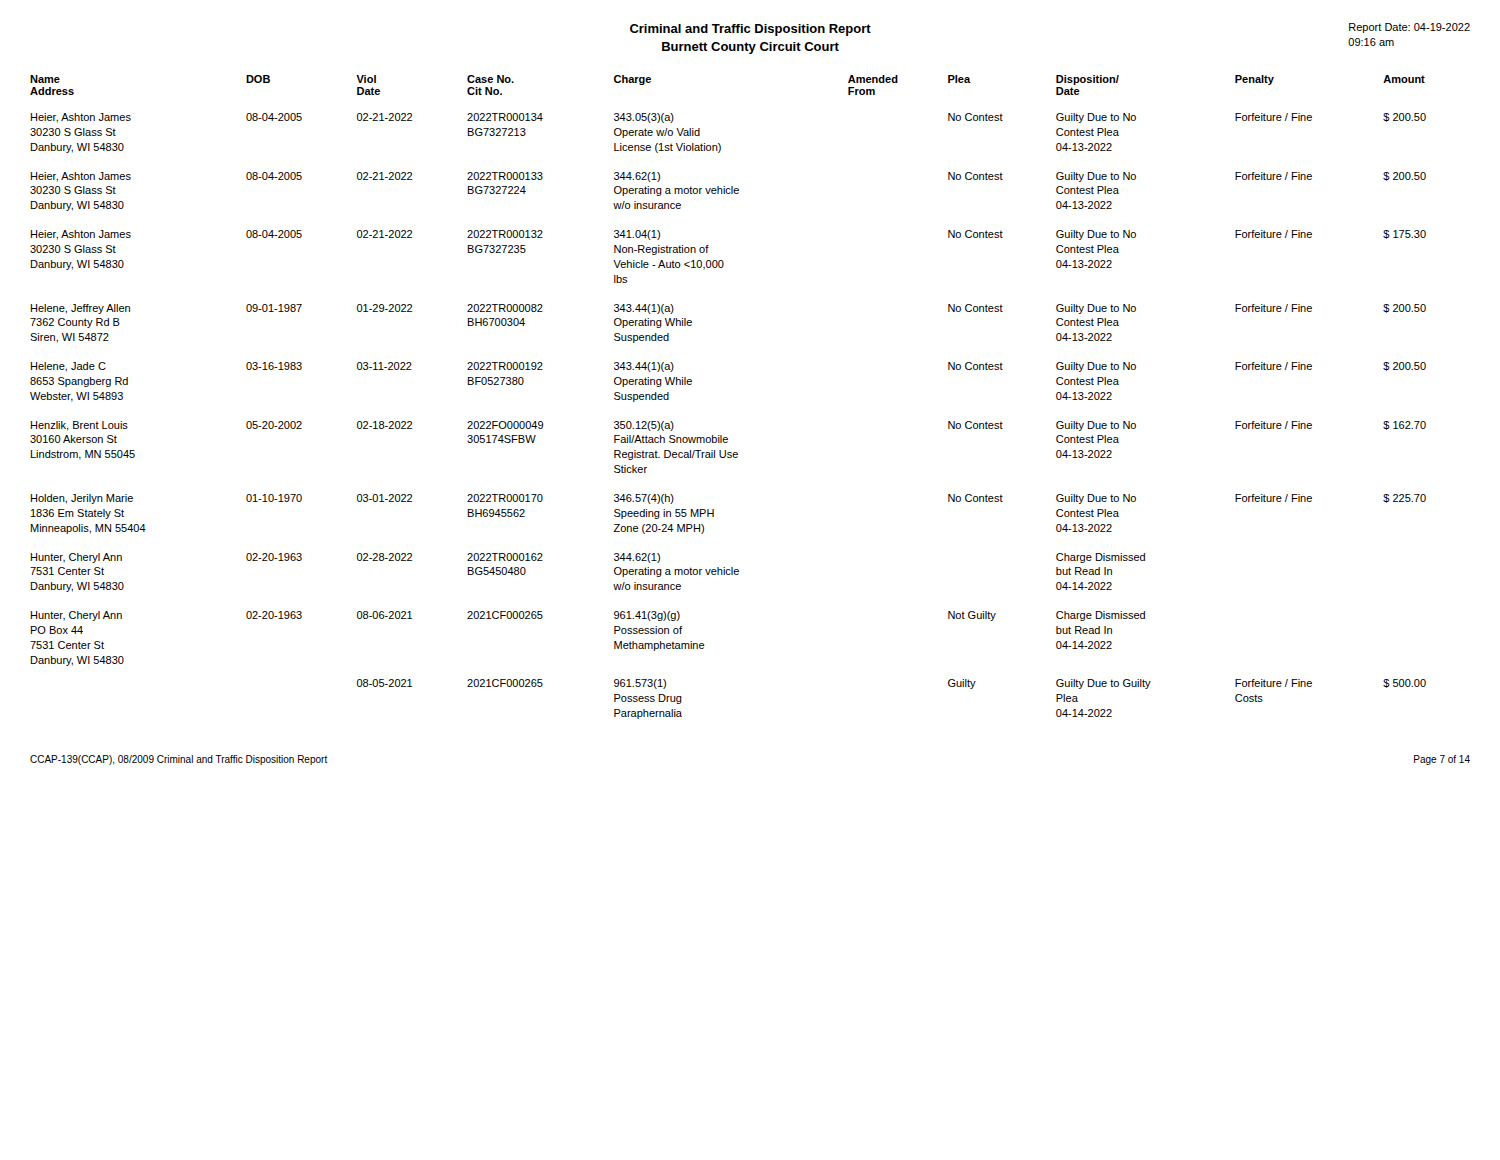Report Date: 04-19-2022
09:16 am
Criminal and Traffic Disposition Report
Burnett County Circuit Court
| Name Address | DOB | Viol Date | Case No. Cit No. | Charge | Amended From | Plea | Disposition/ Date | Penalty | Amount |
| --- | --- | --- | --- | --- | --- | --- | --- | --- | --- |
| Heier, Ashton James 30230 S Glass St Danbury, WI 54830 | 08-04-2005 | 02-21-2022 | 2022TR000134 BG7327213 | 343.05(3)(a) Operate w/o Valid License (1st Violation) | | No Contest | Guilty Due to No Contest Plea 04-13-2022 | Forfeiture / Fine | $ 200.50 |
| Heier, Ashton James 30230 S Glass St Danbury, WI 54830 | 08-04-2005 | 02-21-2022 | 2022TR000133 BG7327224 | 344.62(1) Operating a motor vehicle w/o insurance | | No Contest | Guilty Due to No Contest Plea 04-13-2022 | Forfeiture / Fine | $ 200.50 |
| Heier, Ashton James 30230 S Glass St Danbury, WI 54830 | 08-04-2005 | 02-21-2022 | 2022TR000132 BG7327235 | 341.04(1) Non-Registration of Vehicle - Auto <10,000 lbs | | No Contest | Guilty Due to No Contest Plea 04-13-2022 | Forfeiture / Fine | $ 175.30 |
| Helene, Jeffrey Allen 7362 County Rd B Siren, WI 54872 | 09-01-1987 | 01-29-2022 | 2022TR000082 BH6700304 | 343.44(1)(a) Operating While Suspended | | No Contest | Guilty Due to No Contest Plea 04-13-2022 | Forfeiture / Fine | $ 200.50 |
| Helene, Jade C 8653 Spangberg Rd Webster, WI 54893 | 03-16-1983 | 03-11-2022 | 2022TR000192 BF0527380 | 343.44(1)(a) Operating While Suspended | | No Contest | Guilty Due to No Contest Plea 04-13-2022 | Forfeiture / Fine | $ 200.50 |
| Henzlik, Brent Louis 30160 Akerson St Lindstrom, MN 55045 | 05-20-2002 | 02-18-2022 | 2022FO000049 305174SFBW | 350.12(5)(a) Fail/Attach Snowmobile Registrat. Decal/Trail Use Sticker | | No Contest | Guilty Due to No Contest Plea 04-13-2022 | Forfeiture / Fine | $ 162.70 |
| Holden, Jerilyn Marie 1836 Em Stately St Minneapolis, MN 55404 | 01-10-1970 | 03-01-2022 | 2022TR000170 BH6945562 | 346.57(4)(h) Speeding in 55 MPH Zone (20-24 MPH) | | No Contest | Guilty Due to No Contest Plea 04-13-2022 | Forfeiture / Fine | $ 225.70 |
| Hunter, Cheryl Ann 7531 Center St Danbury, WI 54830 | 02-20-1963 | 02-28-2022 | 2022TR000162 BG5450480 | 344.62(1) Operating a motor vehicle w/o insurance | | | Charge Dismissed but Read In 04-14-2022 | | |
| Hunter, Cheryl Ann PO Box 44 7531 Center St Danbury, WI 54830 | 02-20-1963 | 08-06-2021 | 2021CF000265 | 961.41(3g)(g) Possession of Methamphetamine | | Not Guilty | Charge Dismissed but Read In 04-14-2022 | | |
| | | 08-05-2021 | 2021CF000265 | 961.573(1) Possess Drug Paraphernalia | | Guilty | Guilty Due to Guilty Plea 04-14-2022 | Forfeiture / Fine Costs | $ 500.00 |
CCAP-139(CCAP), 08/2009 Criminal and Traffic Disposition Report Page 7 of 14